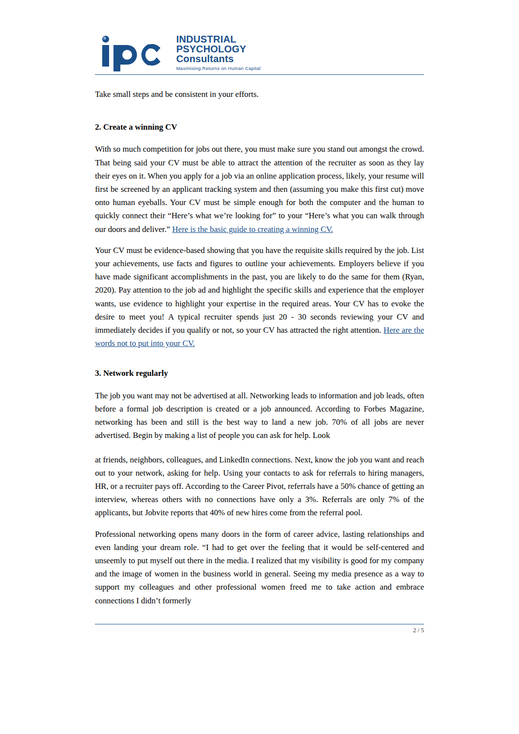INDUSTRIAL PSYCHOLOGY Consultants Maximising Returns on Human Capital
Take small steps and be consistent in your efforts.
2. Create a winning CV
With so much competition for jobs out there, you must make sure you stand out amongst the crowd. That being said your CV must be able to attract the attention of the recruiter as soon as they lay their eyes on it. When you apply for a job via an online application process, likely, your resume will first be screened by an applicant tracking system and then (assuming you make this first cut) move onto human eyeballs. Your CV must be simple enough for both the computer and the human to quickly connect their “Here’s what we’re looking for” to your “Here’s what you can walk through our doors and deliver.” Here is the basic guide to creating a winning CV.
Your CV must be evidence-based showing that you have the requisite skills required by the job. List your achievements, use facts and figures to outline your achievements. Employers believe if you have made significant accomplishments in the past, you are likely to do the same for them (Ryan, 2020). Pay attention to the job ad and highlight the specific skills and experience that the employer wants, use evidence to highlight your expertise in the required areas. Your CV has to evoke the desire to meet you! A typical recruiter spends just 20 - 30 seconds reviewing your CV and immediately decides if you qualify or not, so your CV has attracted the right attention. Here are the words not to put into your CV.
3. Network regularly
The job you want may not be advertised at all. Networking leads to information and job leads, often before a formal job description is created or a job announced. According to Forbes Magazine, networking has been and still is the best way to land a new job. 70% of all jobs are never advertised. Begin by making a list of people you can ask for help. Look
at friends, neighbors, colleagues, and LinkedIn connections. Next, know the job you want and reach out to your network, asking for help. Using your contacts to ask for referrals to hiring managers, HR, or a recruiter pays off. According to the Career Pivot, referrals have a 50% chance of getting an interview, whereas others with no connections have only a 3%. Referrals are only 7% of the applicants, but Jobvite reports that 40% of new hires come from the referral pool.
Professional networking opens many doors in the form of career advice, lasting relationships and even landing your dream role. “I had to get over the feeling that it would be self-centered and unseemly to put myself out there in the media. I realized that my visibility is good for my company and the image of women in the business world in general. Seeing my media presence as a way to support my colleagues and other professional women freed me to take action and embrace connections I didn’t formerly
2 / 5